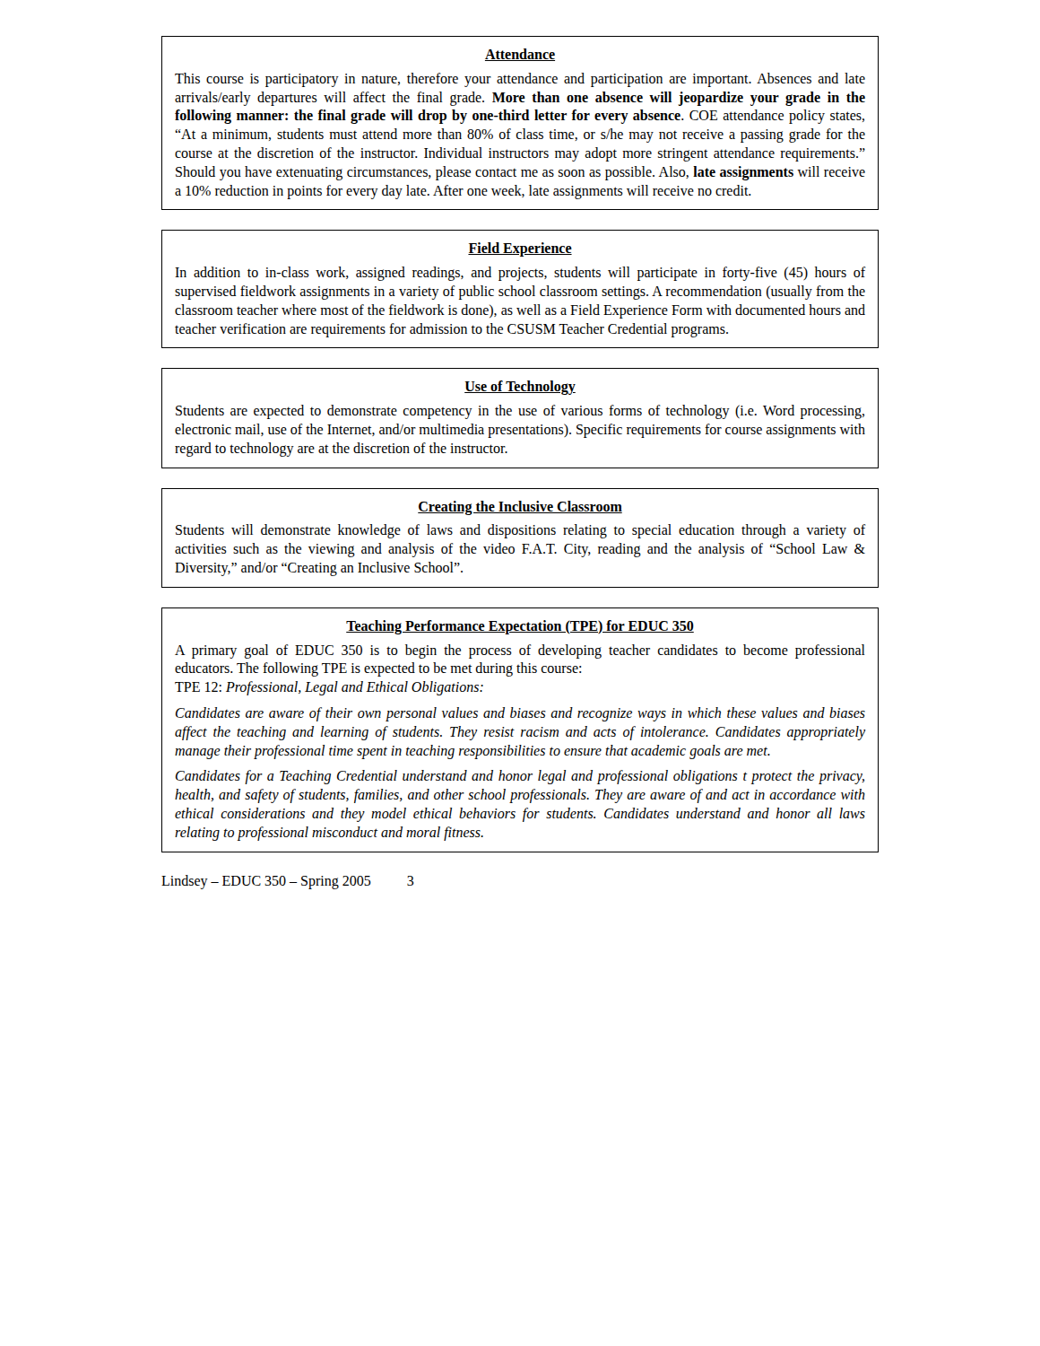Attendance
This course is participatory in nature, therefore your attendance and participation are important. Absences and late arrivals/early departures will affect the final grade. More than one absence will jeopardize your grade in the following manner: the final grade will drop by one-third letter for every absence. COE attendance policy states, “At a minimum, students must attend more than 80% of class time, or s/he may not receive a passing grade for the course at the discretion of the instructor. Individual instructors may adopt more stringent attendance requirements.” Should you have extenuating circumstances, please contact me as soon as possible. Also, late assignments will receive a 10% reduction in points for every day late. After one week, late assignments will receive no credit.
Field Experience
In addition to in-class work, assigned readings, and projects, students will participate in forty-five (45) hours of supervised fieldwork assignments in a variety of public school classroom settings. A recommendation (usually from the classroom teacher where most of the fieldwork is done), as well as a Field Experience Form with documented hours and teacher verification are requirements for admission to the CSUSM Teacher Credential programs.
Use of Technology
Students are expected to demonstrate competency in the use of various forms of technology (i.e. Word processing, electronic mail, use of the Internet, and/or multimedia presentations). Specific requirements for course assignments with regard to technology are at the discretion of the instructor.
Creating the Inclusive Classroom
Students will demonstrate knowledge of laws and dispositions relating to special education through a variety of activities such as the viewing and analysis of the video F.A.T. City, reading and the analysis of “School Law & Diversity,” and/or “Creating an Inclusive School”.
Teaching Performance Expectation (TPE) for EDUC 350
A primary goal of EDUC 350 is to begin the process of developing teacher candidates to become professional educators. The following TPE is expected to be met during this course:
TPE 12: Professional, Legal and Ethical Obligations:
Candidates are aware of their own personal values and biases and recognize ways in which these values and biases affect the teaching and learning of students. They resist racism and acts of intolerance. Candidates appropriately manage their professional time spent in teaching responsibilities to ensure that academic goals are met.
Candidates for a Teaching Credential understand and honor legal and professional obligations t protect the privacy, health, and safety of students, families, and other school professionals. They are aware of and act in accordance with ethical considerations and they model ethical behaviors for students. Candidates understand and honor all laws relating to professional misconduct and moral fitness.
Lindsey – EDUC 350 – Spring 2005 3